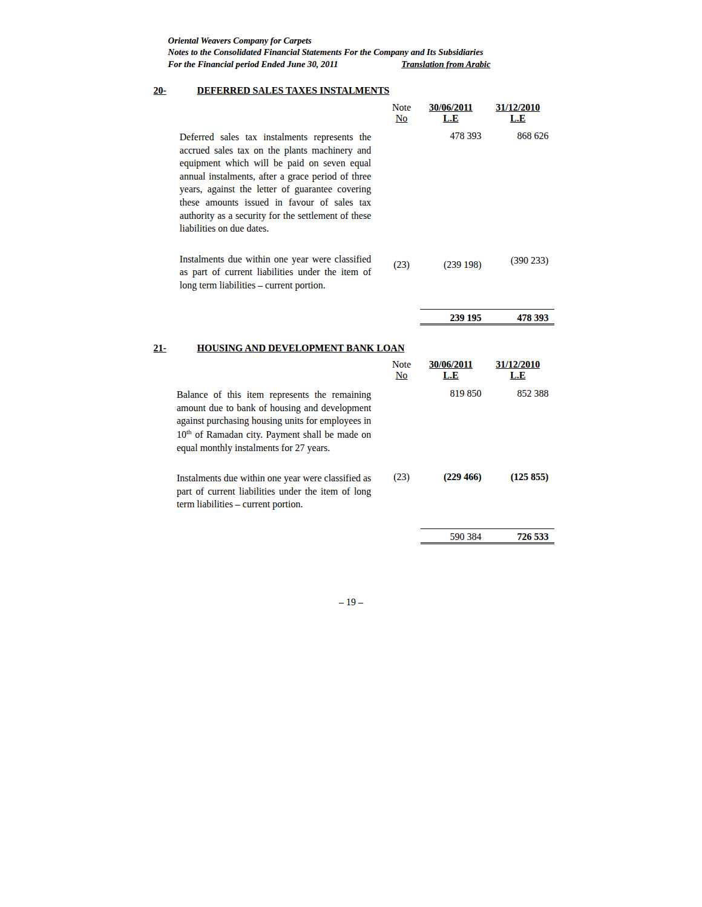Oriental Weavers Company for Carpets
Notes to the Consolidated Financial Statements For the Company and Its Subsidiaries
For the Financial period Ended June 30, 2011 Translation from Arabic
20- DEFERRED SALES TAXES INSTALMENTS
| | Note No | 30/06/2011 L.E | 31/12/2010 L.E |
| Deferred sales tax instalments represents the accrued sales tax on the plants machinery and equipment which will be paid on seven equal annual instalments, after a grace period of three years, against the letter of guarantee covering these amounts issued in favour of sales tax authority as a security for the settlement of these liabilities on due dates. | | 478 393 | 868 626 |
| Instalments due within one year were classified as part of current liabilities under the item of long term liabilities – current portion. | (23) | (239 198) | (390 233) |
| | | 239 195 | 478 393 |
21- HOUSING AND DEVELOPMENT BANK LOAN
| | Note No | 30/06/2011 L.E | 31/12/2010 L.E |
| Balance of this item represents the remaining amount due to bank of housing and development against purchasing housing units for employees in 10 th of Ramadan city. Payment shall be made on equal monthly instalments for 27 years. | | 819 850 | 852 388 |
| Instalments due within one year were classified as part of current liabilities under the item of long term liabilities – current portion. | (23) | (229 466) | (125 855) |
| | | 590 384 | 726 533 |
– 19 –